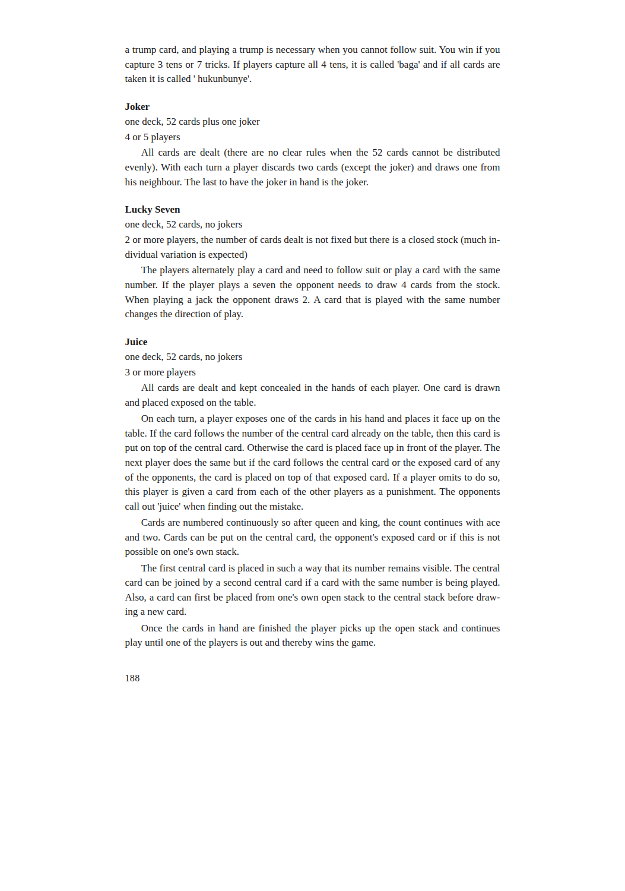a trump card, and playing a trump is necessary when you cannot follow suit. You win if you capture 3 tens or 7 tricks. If players capture all 4 tens, it is called 'baga' and if all cards are taken it is called ' hukunbunye'.
Joker
one deck, 52 cards plus one joker
4 or 5 players
All cards are dealt (there are no clear rules when the 52 cards cannot be distributed evenly). With each turn a player discards two cards (except the joker) and draws one from his neighbour. The last to have the joker in hand is the joker.
Lucky Seven
one deck, 52 cards, no jokers
2 or more players, the number of cards dealt is not fixed but there is a closed stock (much individual variation is expected)
The players alternately play a card and need to follow suit or play a card with the same number. If the player plays a seven the opponent needs to draw 4 cards from the stock. When playing a jack the opponent draws 2. A card that is played with the same number changes the direction of play.
Juice
one deck, 52 cards, no jokers
3 or more players
All cards are dealt and kept concealed in the hands of each player. One card is drawn and placed exposed on the table.
On each turn, a player exposes one of the cards in his hand and places it face up on the table. If the card follows the number of the central card already on the table, then this card is put on top of the central card. Otherwise the card is placed face up in front of the player. The next player does the same but if the card follows the central card or the exposed card of any of the opponents, the card is placed on top of that exposed card. If a player omits to do so, this player is given a card from each of the other players as a punishment. The opponents call out 'juice' when finding out the mistake.
Cards are numbered continuously so after queen and king, the count continues with ace and two. Cards can be put on the central card, the opponent's exposed card or if this is not possible on one's own stack.
The first central card is placed in such a way that its number remains visible. The central card can be joined by a second central card if a card with the same number is being played. Also, a card can first be placed from one's own open stack to the central stack before drawing a new card.
Once the cards in hand are finished the player picks up the open stack and continues play until one of the players is out and thereby wins the game.
188